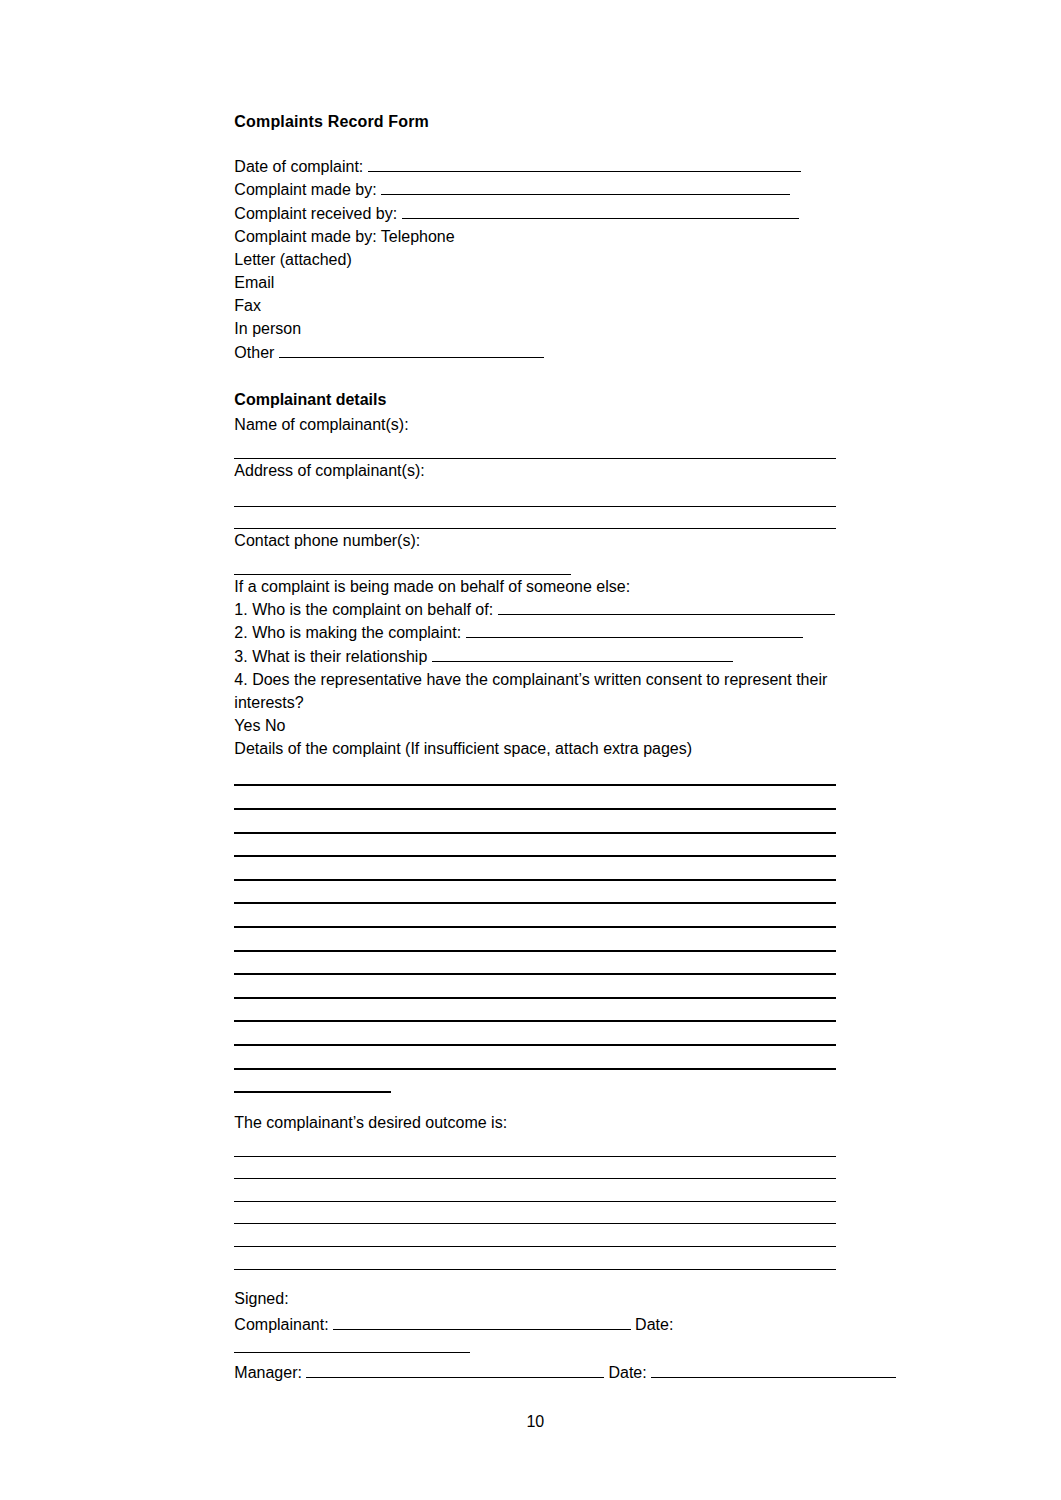Complaints Record Form
Date of complaint:
Complaint made by:
Complaint received by:
Complaint made by: Telephone
Letter (attached)
Email
Fax
In person
Other
Complainant details
Name of complainant(s):
Address of complainant(s):
Contact phone number(s):
If a complaint is being made on behalf of someone else:
1. Who is the complaint on behalf of:
2. Who is making the complaint:
3. What is their relationship
4. Does the representative have the complainant’s written consent to represent their
interests?
Yes No
Details of the complaint (If insufficient space, attach extra pages)
The complainant’s desired outcome is:
Signed:
Complainant: Date:
Manager: Date:
10